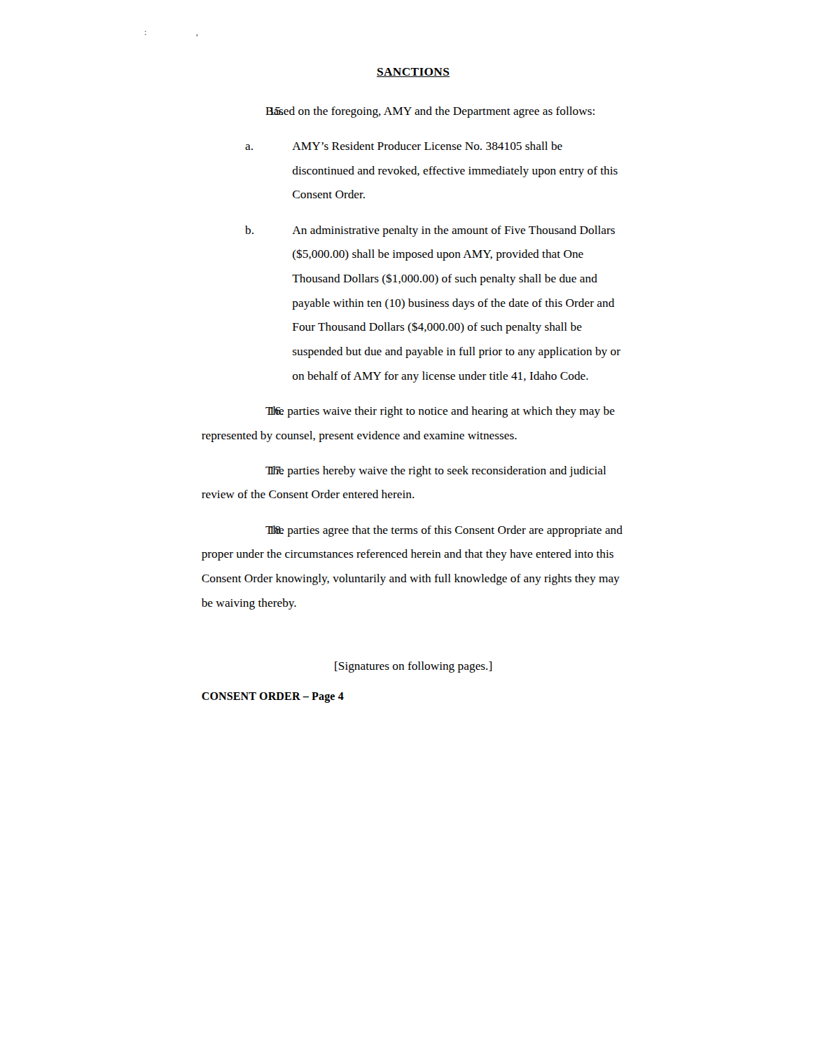: ,
SANCTIONS
15. Based on the foregoing, AMY and the Department agree as follows:
a. AMY’s Resident Producer License No. 384105 shall be discontinued and revoked, effective immediately upon entry of this Consent Order.
b. An administrative penalty in the amount of Five Thousand Dollars ($5,000.00) shall be imposed upon AMY, provided that One Thousand Dollars ($1,000.00) of such penalty shall be due and payable within ten (10) business days of the date of this Order and Four Thousand Dollars ($4,000.00) of such penalty shall be suspended but due and payable in full prior to any application by or on behalf of AMY for any license under title 41, Idaho Code.
16. The parties waive their right to notice and hearing at which they may be represented by counsel, present evidence and examine witnesses.
17. The parties hereby waive the right to seek reconsideration and judicial review of the Consent Order entered herein.
18. The parties agree that the terms of this Consent Order are appropriate and proper under the circumstances referenced herein and that they have entered into this Consent Order knowingly, voluntarily and with full knowledge of any rights they may be waiving thereby.
[Signatures on following pages.]
CONSENT ORDER – Page 4